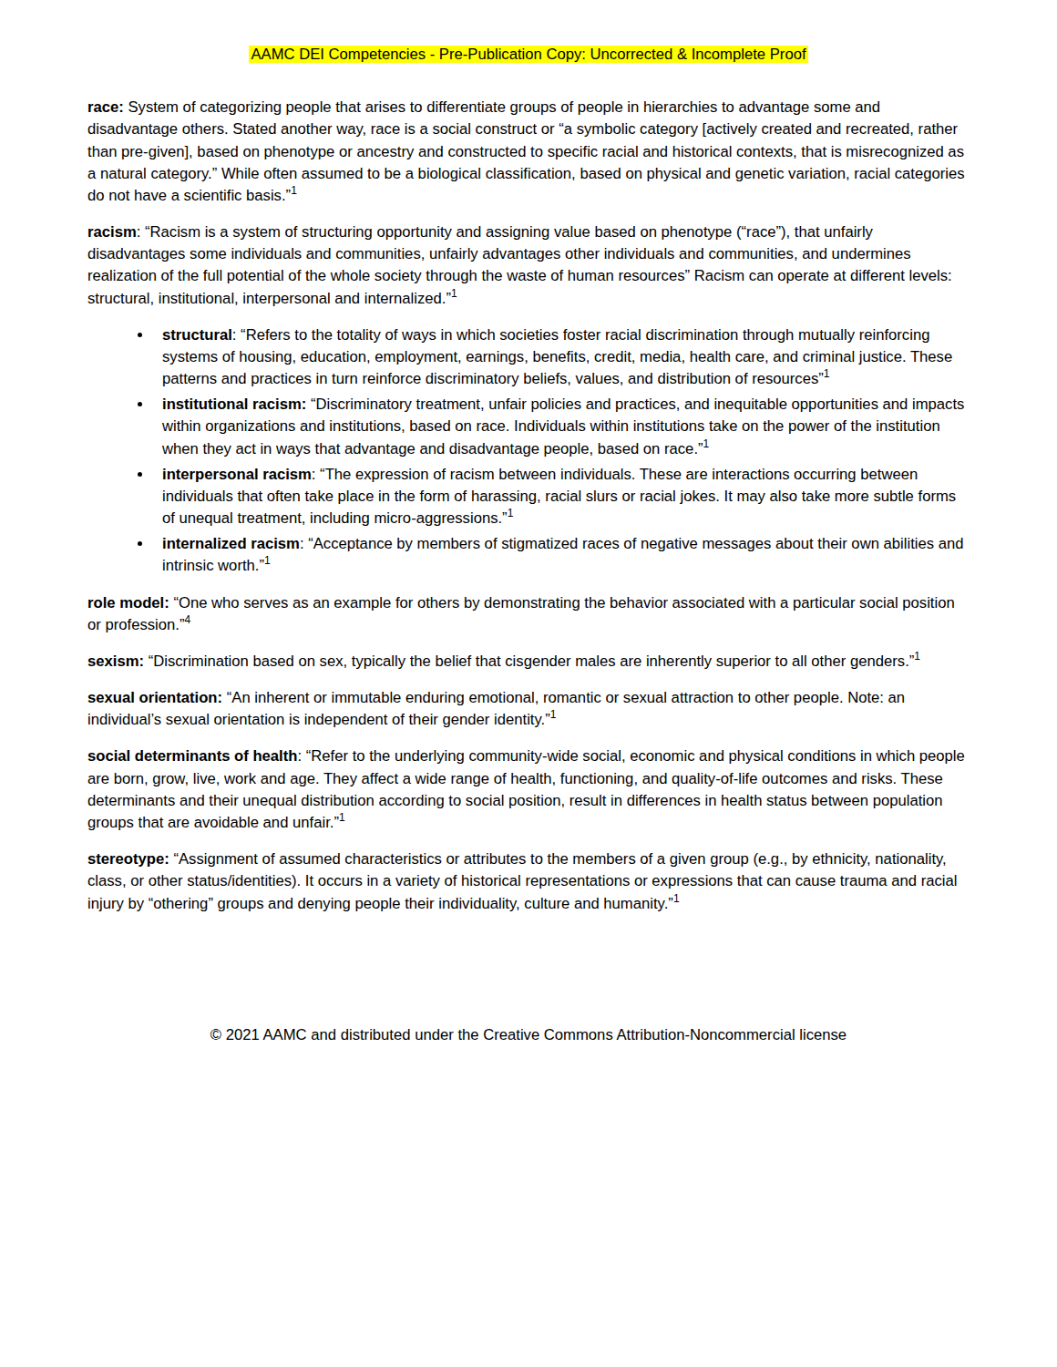AAMC DEI Competencies - Pre-Publication Copy: Uncorrected & Incomplete Proof
race: System of categorizing people that arises to differentiate groups of people in hierarchies to advantage some and disadvantage others. Stated another way, race is a social construct or “a symbolic category [actively created and recreated, rather than pre-given], based on phenotype or ancestry and constructed to specific racial and historical contexts, that is misrecognized as a natural category.” While often assumed to be a biological classification, based on physical and genetic variation, racial categories do not have a scientific basis.”1
racism: “Racism is a system of structuring opportunity and assigning value based on phenotype (“race”), that unfairly disadvantages some individuals and communities, unfairly advantages other individuals and communities, and undermines realization of the full potential of the whole society through the waste of human resources” Racism can operate at different levels: structural, institutional, interpersonal and internalized.”1
structural: “Refers to the totality of ways in which societies foster racial discrimination through mutually reinforcing systems of housing, education, employment, earnings, benefits, credit, media, health care, and criminal justice. These patterns and practices in turn reinforce discriminatory beliefs, values, and distribution of resources”1
institutional racism: “Discriminatory treatment, unfair policies and practices, and inequitable opportunities and impacts within organizations and institutions, based on race. Individuals within institutions take on the power of the institution when they act in ways that advantage and disadvantage people, based on race.”1
interpersonal racism: “The expression of racism between individuals. These are interactions occurring between individuals that often take place in the form of harassing, racial slurs or racial jokes. It may also take more subtle forms of unequal treatment, including micro-aggressions.”1
internalized racism: “Acceptance by members of stigmatized races of negative messages about their own abilities and intrinsic worth.”1
role model: “One who serves as an example for others by demonstrating the behavior associated with a particular social position or profession.”4
sexism: “Discrimination based on sex, typically the belief that cisgender males are inherently superior to all other genders.”1
sexual orientation: “An inherent or immutable enduring emotional, romantic or sexual attraction to other people. Note: an individual’s sexual orientation is independent of their gender identity.”1
social determinants of health: “Refer to the underlying community-wide social, economic and physical conditions in which people are born, grow, live, work and age. They affect a wide range of health, functioning, and quality-of-life outcomes and risks. These determinants and their unequal distribution according to social position, result in differences in health status between population groups that are avoidable and unfair.”1
stereotype: “Assignment of assumed characteristics or attributes to the members of a given group (e.g., by ethnicity, nationality, class, or other status/identities). It occurs in a variety of historical representations or expressions that can cause trauma and racial injury by “othering” groups and denying people their individuality, culture and humanity.”1
© 2021 AAMC and distributed under the Creative Commons Attribution-Noncommercial license